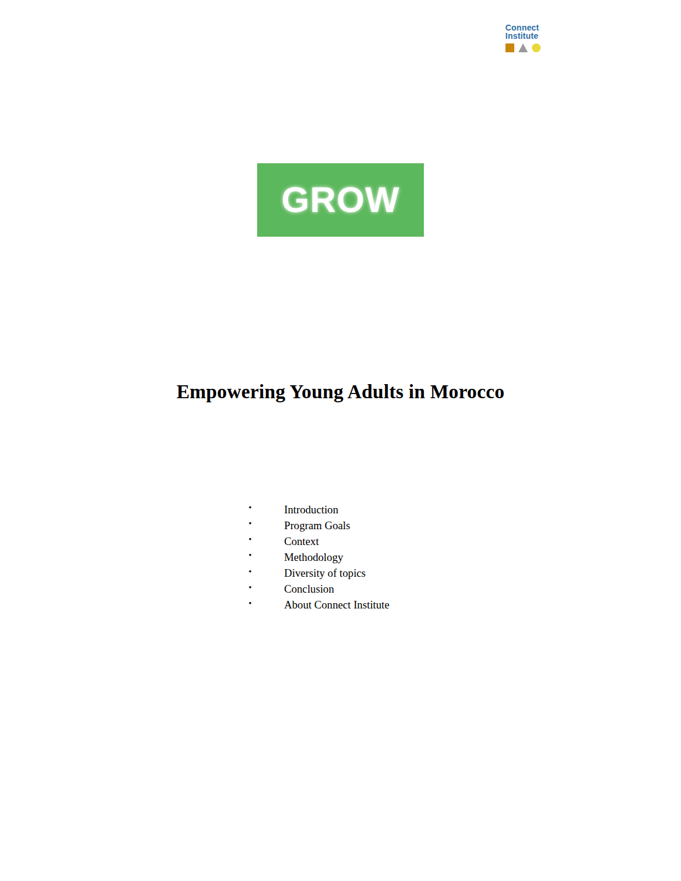Connect Institute
GROW
Empowering Young Adults in Morocco
Introduction
Program Goals
Context
Methodology
Diversity of topics
Conclusion
About Connect Institute